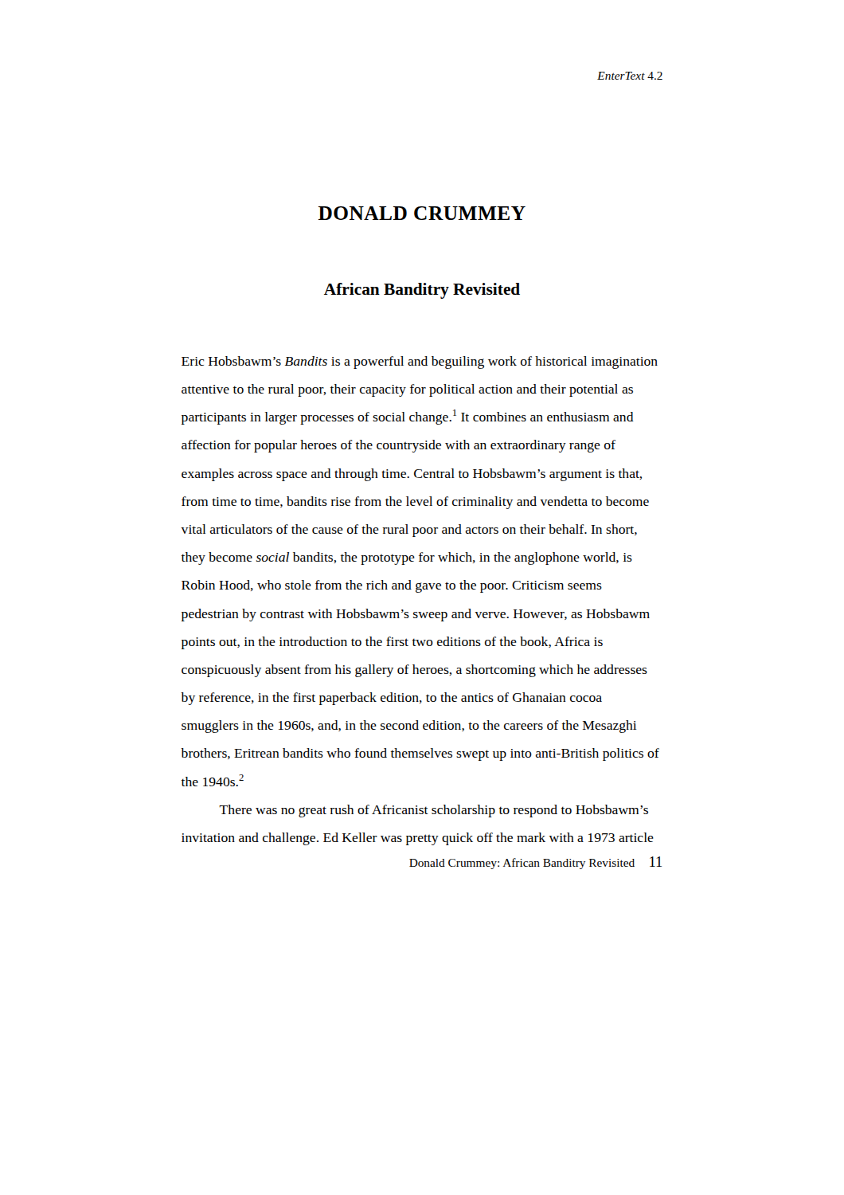EnterText 4.2
DONALD CRUMMEY
African Banditry Revisited
Eric Hobsbawm’s Bandits is a powerful and beguiling work of historical imagination attentive to the rural poor, their capacity for political action and their potential as participants in larger processes of social change.1 It combines an enthusiasm and affection for popular heroes of the countryside with an extraordinary range of examples across space and through time. Central to Hobsbawm’s argument is that, from time to time, bandits rise from the level of criminality and vendetta to become vital articulators of the cause of the rural poor and actors on their behalf. In short, they become social bandits, the prototype for which, in the anglophone world, is Robin Hood, who stole from the rich and gave to the poor. Criticism seems pedestrian by contrast with Hobsbawm’s sweep and verve. However, as Hobsbawm points out, in the introduction to the first two editions of the book, Africa is conspicuously absent from his gallery of heroes, a shortcoming which he addresses by reference, in the first paperback edition, to the antics of Ghanaian cocoa smugglers in the 1960s, and, in the second edition, to the careers of the Mesazghi brothers, Eritrean bandits who found themselves swept up into anti-British politics of the 1940s.2
There was no great rush of Africanist scholarship to respond to Hobsbawm’s invitation and challenge. Ed Keller was pretty quick off the mark with a 1973 article
Donald Crummey: African Banditry Revisited11